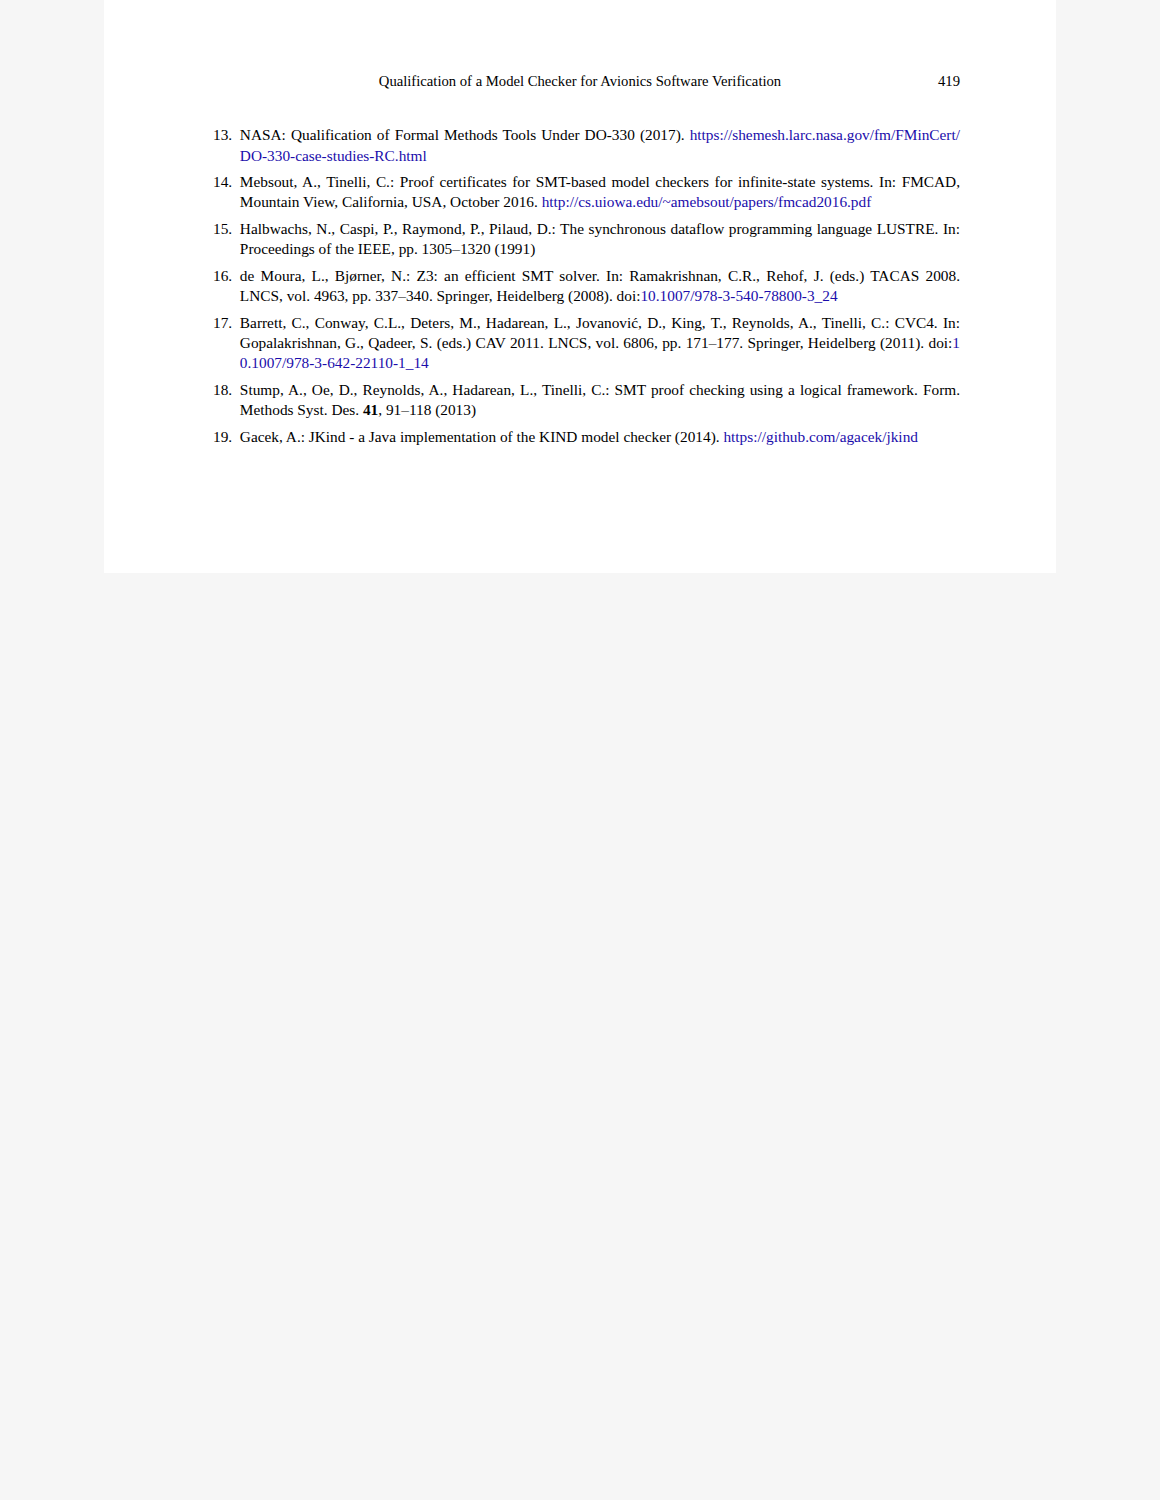Qualification of a Model Checker for Avionics Software Verification 419
NASA: Qualification of Formal Methods Tools Under DO-330 (2017). https://shemesh.larc.nasa.gov/fm/FMinCert/DO-330-case-studies-RC.html
Mebsout, A., Tinelli, C.: Proof certificates for SMT-based model checkers for infinite-state systems. In: FMCAD, Mountain View, California, USA, October 2016. http://cs.uiowa.edu/~amebsout/papers/fmcad2016.pdf
Halbwachs, N., Caspi, P., Raymond, P., Pilaud, D.: The synchronous dataflow programming language LUSTRE. In: Proceedings of the IEEE, pp. 1305–1320 (1991)
de Moura, L., Bjørner, N.: Z3: an efficient SMT solver. In: Ramakrishnan, C.R., Rehof, J. (eds.) TACAS 2008. LNCS, vol. 4963, pp. 337–340. Springer, Heidelberg (2008). doi:10.1007/978-3-540-78800-3_24
Barrett, C., Conway, C.L., Deters, M., Hadarean, L., Jovanović, D., King, T., Reynolds, A., Tinelli, C.: CVC4. In: Gopalakrishnan, G., Qadeer, S. (eds.) CAV 2011. LNCS, vol. 6806, pp. 171–177. Springer, Heidelberg (2011). doi:10.1007/978-3-642-22110-1_14
Stump, A., Oe, D., Reynolds, A., Hadarean, L., Tinelli, C.: SMT proof checking using a logical framework. Form. Methods Syst. Des. 41, 91–118 (2013)
Gacek, A.: JKind - a Java implementation of the KIND model checker (2014). https://github.com/agacek/jkind